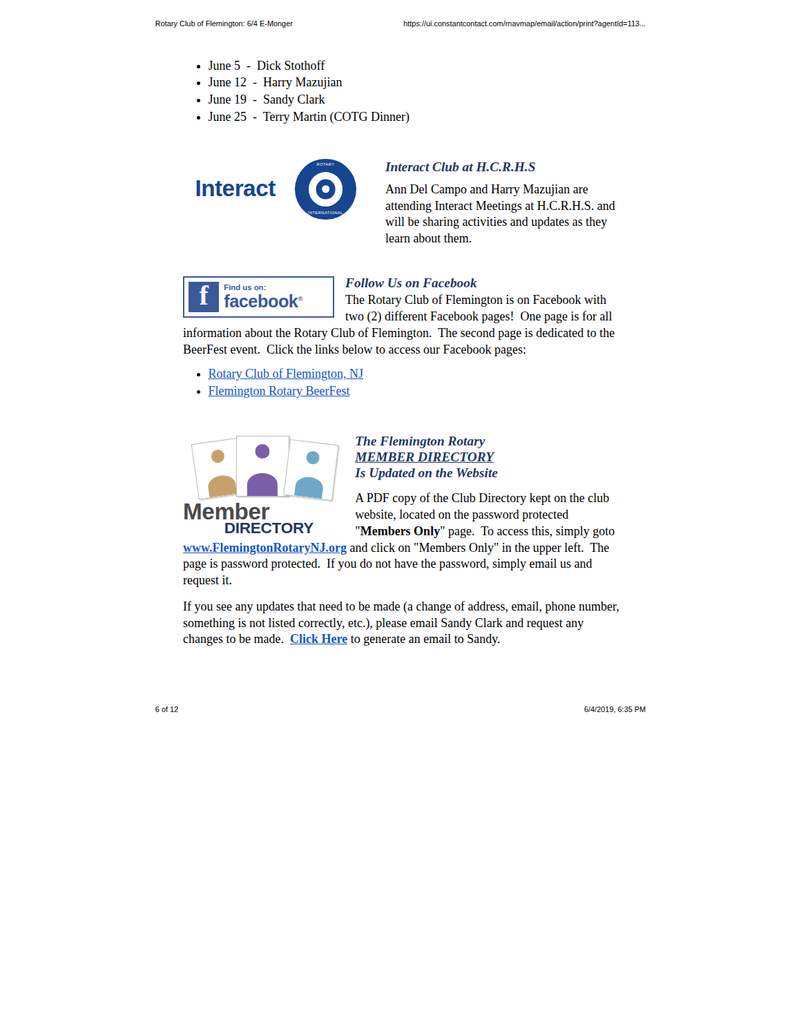Rotary Club of Flemington: 6/4 E-Monger
https://ui.constantcontact.com/rnavmap/email/action/print?agentId=113...
June 5 - Dick Stothoff
June 12 - Harry Mazujian
June 19 - Sandy Clark
June 25 - Terry Martin (COTG Dinner)
Interact
ROTARY
INTERNATIONAL
Interact Club at H.C.R.H.S
Ann Del Campo and Harry Mazujian are attending Interact Meetings at H.C.R.H.S. and will be sharing activities and updates as they learn about them.
f
Find us on:
facebook®
Follow Us on Facebook
The Rotary Club of Flemington is on Facebook with two (2) different Facebook pages! One page is for all information about the Rotary Club of Flemington. The second page is dedicated to the BeerFest event. Click the links below to access our Facebook pages:
Rotary Club of Flemington, NJ
Flemington Rotary BeerFest
Member DIRECTORY
The Flemington Rotary
MEMBER DIRECTORY
Is Updated on the Website
A PDF copy of the Club Directory kept on the club website, located on the password protected "Members Only" page. To access this, simply goto www.FlemingtonRotaryNJ.org and click on "Members Only" in the upper left. The page is password protected. If you do not have the password, simply email us and request it.
If you see any updates that need to be made (a change of address, email, phone number, something is not listed correctly, etc.), please email Sandy Clark and request any changes to be made. Click Here to generate an email to Sandy.
6 of 12
6/4/2019, 6:35 PM